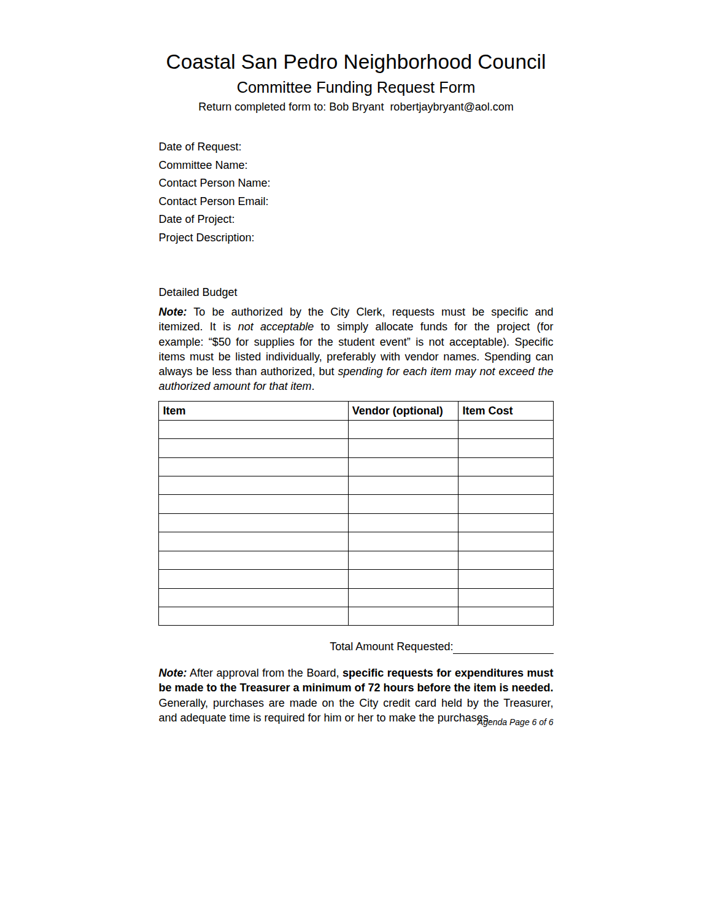Coastal San Pedro Neighborhood Council
Committee Funding Request Form
Return completed form to: Bob Bryant robertjaybryant@aol.com
Date of Request:
Committee Name:
Contact Person Name:
Contact Person Email:
Date of Project:
Project Description:
Detailed Budget
Note: To be authorized by the City Clerk, requests must be specific and itemized. It is not acceptable to simply allocate funds for the project (for example: “$50 for supplies for the student event” is not acceptable). Specific items must be listed individually, preferably with vendor names. Spending can always be less than authorized, but spending for each item may not exceed the authorized amount for that item.
| Item | Vendor (optional) | Item Cost |
| --- | --- | --- |
Total Amount Requested:
Note: After approval from the Board, specific requests for expenditures must be made to the Treasurer a minimum of 72 hours before the item is needed. Generally, purchases are made on the City credit card held by the Treasurer, and adequate time is required for him or her to make the purchases.
Agenda Page 6 of 6